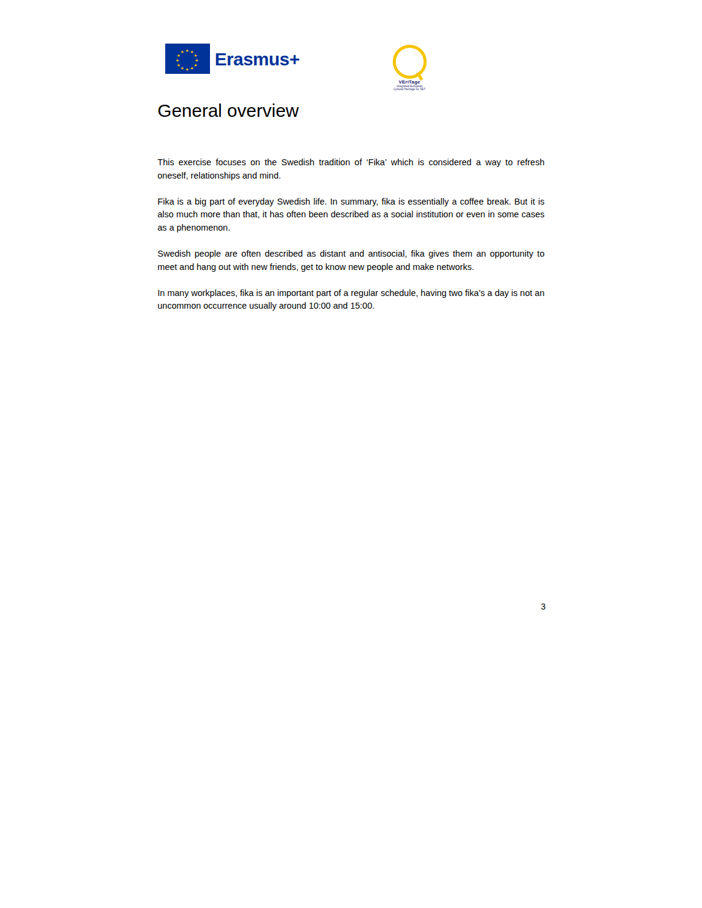★ ★ ★ ★ ★ ★ ★ ★ ★ ★ ★ ★
Erasmus+
VEriTage
Integrated European
Cultural Heritage for VET
General overview
This exercise focuses on the Swedish tradition of ‘Fika’ which is considered a way to refresh oneself, relationships and mind.
Fika is a big part of everyday Swedish life. In summary, fika is essentially a coffee break. But it is also much more than that, it has often been described as a social institution or even in some cases as a phenomenon.
Swedish people are often described as distant and antisocial, fika gives them an opportunity to meet and hang out with new friends, get to know new people and make networks.
In many workplaces, fika is an important part of a regular schedule, having two fika’s a day is not an uncommon occurrence usually around 10:00 and 15:00.
3